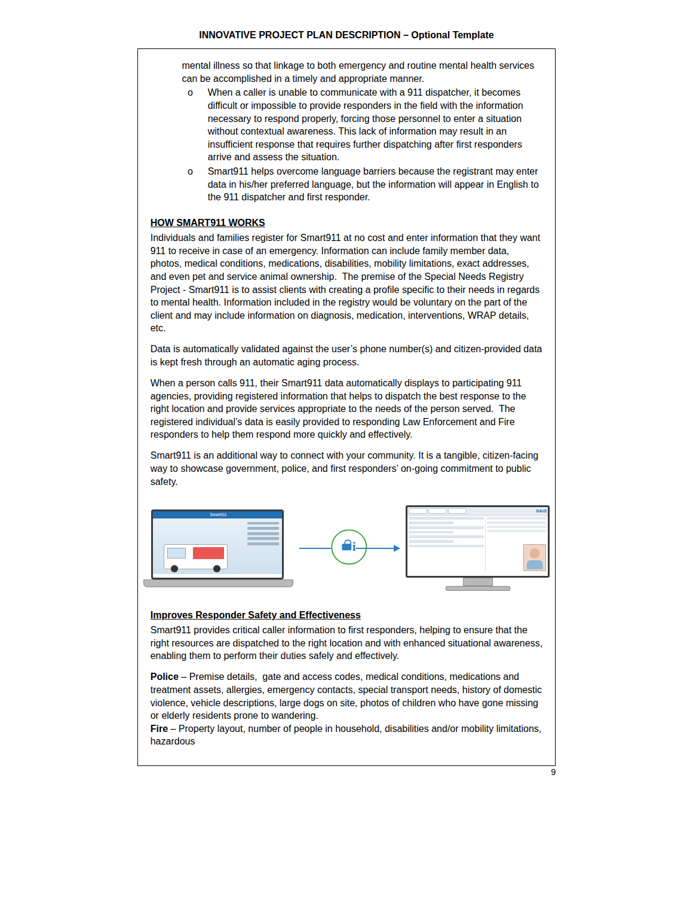INNOVATIVE PROJECT PLAN DESCRIPTION – Optional Template
mental illness so that linkage to both emergency and routine mental health services can be accomplished in a timely and appropriate manner.
When a caller is unable to communicate with a 911 dispatcher, it becomes difficult or impossible to provide responders in the field with the information necessary to respond properly, forcing those personnel to enter a situation without contextual awareness. This lack of information may result in an insufficient response that requires further dispatching after first responders arrive and assess the situation.
Smart911 helps overcome language barriers because the registrant may enter data in his/her preferred language, but the information will appear in English to the 911 dispatcher and first responder.
HOW SMART911 WORKS
Individuals and families register for Smart911 at no cost and enter information that they want 911 to receive in case of an emergency. Information can include family member data, photos, medical conditions, medications, disabilities, mobility limitations, exact addresses, and even pet and service animal ownership. The premise of the Special Needs Registry Project - Smart911 is to assist clients with creating a profile specific to their needs in regards to mental health. Information included in the registry would be voluntary on the part of the client and may include information on diagnosis, medication, interventions, WRAP details, etc.
Data is automatically validated against the user’s phone number(s) and citizen-provided data is kept fresh through an automatic aging process.
When a person calls 911, their Smart911 data automatically displays to participating 911 agencies, providing registered information that helps to dispatch the best response to the right location and provide services appropriate to the needs of the person served. The registered individual’s data is easily provided to responding Law Enforcement and Fire responders to help them respond more quickly and effectively.
Smart911 is an additional way to connect with your community. It is a tangible, citizen-facing way to showcase government, police, and first responders’ on-going commitment to public safety.
Smart911
i
RAVE
Improves Responder Safety and Effectiveness
Smart911 provides critical caller information to first responders, helping to ensure that the right resources are dispatched to the right location and with enhanced situational awareness, enabling them to perform their duties safely and effectively.
Police – Premise details, gate and access codes, medical conditions, medications and treatment assets, allergies, emergency contacts, special transport needs, history of domestic violence, vehicle descriptions, large dogs on site, photos of children who have gone missing or elderly residents prone to wandering.
Fire – Property layout, number of people in household, disabilities and/or mobility limitations, hazardous
9